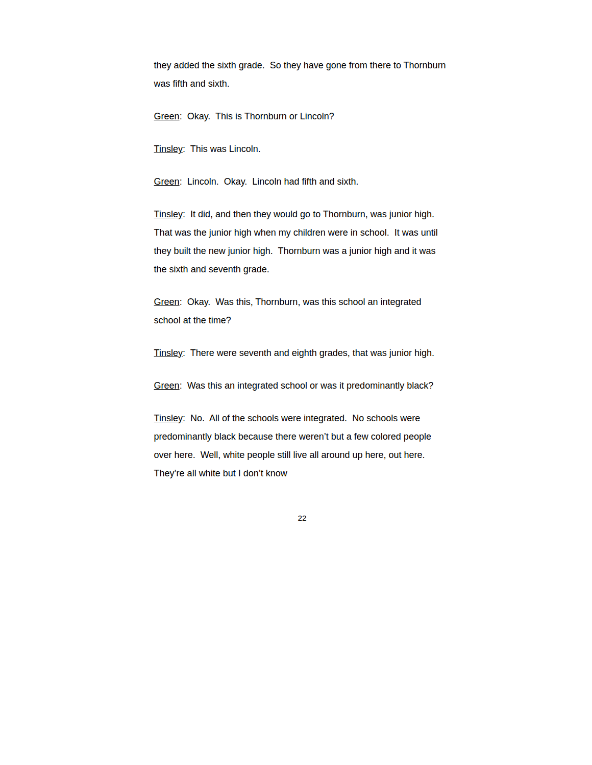they added the sixth grade. So they have gone from there to Thornburn was fifth and sixth.
Green: Okay. This is Thornburn or Lincoln?
Tinsley: This was Lincoln.
Green: Lincoln. Okay. Lincoln had fifth and sixth.
Tinsley: It did, and then they would go to Thornburn, was junior high. That was the junior high when my children were in school. It was until they built the new junior high. Thornburn was a junior high and it was the sixth and seventh grade.
Green: Okay. Was this, Thornburn, was this school an integrated school at the time?
Tinsley: There were seventh and eighth grades, that was junior high.
Green: Was this an integrated school or was it predominantly black?
Tinsley: No. All of the schools were integrated. No schools were predominantly black because there weren’t but a few colored people over here. Well, white people still live all around up here, out here. They’re all white but I don’t know
22